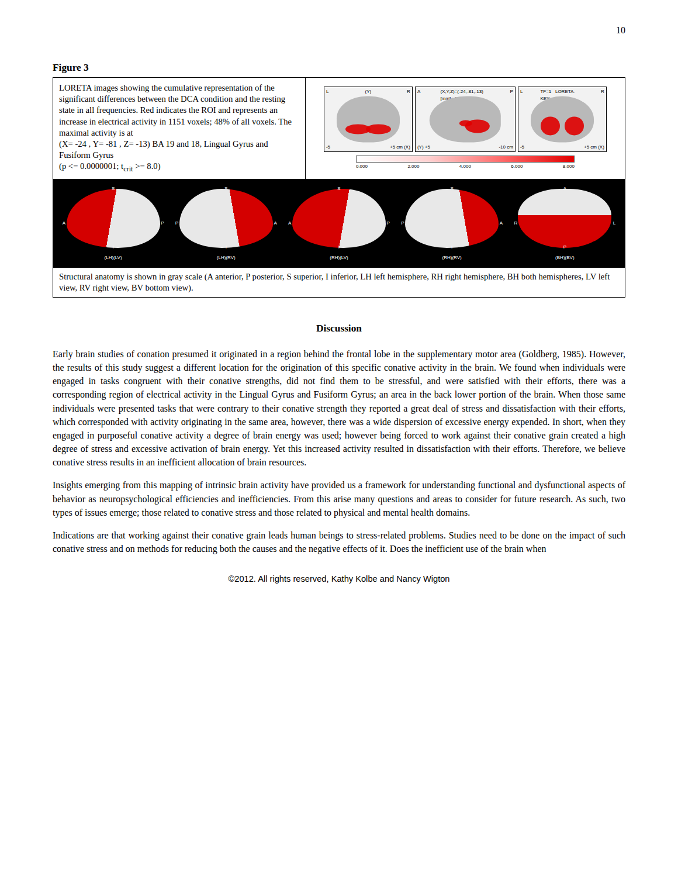10
Figure 3
LORETA images showing the cumulative representation of the significant differences between the DCA condition and the resting state in all frequencies. Red indicates the ROI and represents an increase in electrical activity in 1151 voxels; 48% of all voxels. The maximal activity is at
(X= -24 , Y= -81 , Z= -13) BA 19 and 18, Lingual Gyrus and Fusiform Gyrus
(p <= 0.0000001; tcrit >= 8.0)
L R -5 +5 cm (X) (Y)
A P (X,Y,Z)=(-24,-81,-13)[mm] : (1.31E+1) (Y) +5 -10 cm
L R TF=1 LORETA-KEY -5 +5 cm (X)
0.000 2.000 4.000 6.000 8.000
S I A P
(LH)(LV)
S I P A
(LH)(RV)
S I A P
(RH)(LV)
S I P A
(RH)(RV)
A P R L
(BH)(BV)
Structural anatomy is shown in gray scale (A anterior, P posterior, S superior, I inferior, LH left hemisphere, RH right hemisphere, BH both hemispheres, LV left view, RV right view, BV bottom view).
Discussion
Early brain studies of conation presumed it originated in a region behind the frontal lobe in the supplementary motor area (Goldberg, 1985). However, the results of this study suggest a different location for the origination of this specific conative activity in the brain. We found when individuals were engaged in tasks congruent with their conative strengths, did not find them to be stressful, and were satisfied with their efforts, there was a corresponding region of electrical activity in the Lingual Gyrus and Fusiform Gyrus; an area in the back lower portion of the brain. When those same individuals were presented tasks that were contrary to their conative strength they reported a great deal of stress and dissatisfaction with their efforts, which corresponded with activity originating in the same area, however, there was a wide dispersion of excessive energy expended. In short, when they engaged in purposeful conative activity a degree of brain energy was used; however being forced to work against their conative grain created a high degree of stress and excessive activation of brain energy. Yet this increased activity resulted in dissatisfaction with their efforts. Therefore, we believe conative stress results in an inefficient allocation of brain resources.
Insights emerging from this mapping of intrinsic brain activity have provided us a framework for understanding functional and dysfunctional aspects of behavior as neuropsychological efficiencies and inefficiencies. From this arise many questions and areas to consider for future research. As such, two types of issues emerge; those related to conative stress and those related to physical and mental health domains.
Indications are that working against their conative grain leads human beings to stress-related problems. Studies need to be done on the impact of such conative stress and on methods for reducing both the causes and the negative effects of it. Does the inefficient use of the brain when
©2012. All rights reserved, Kathy Kolbe and Nancy Wigton